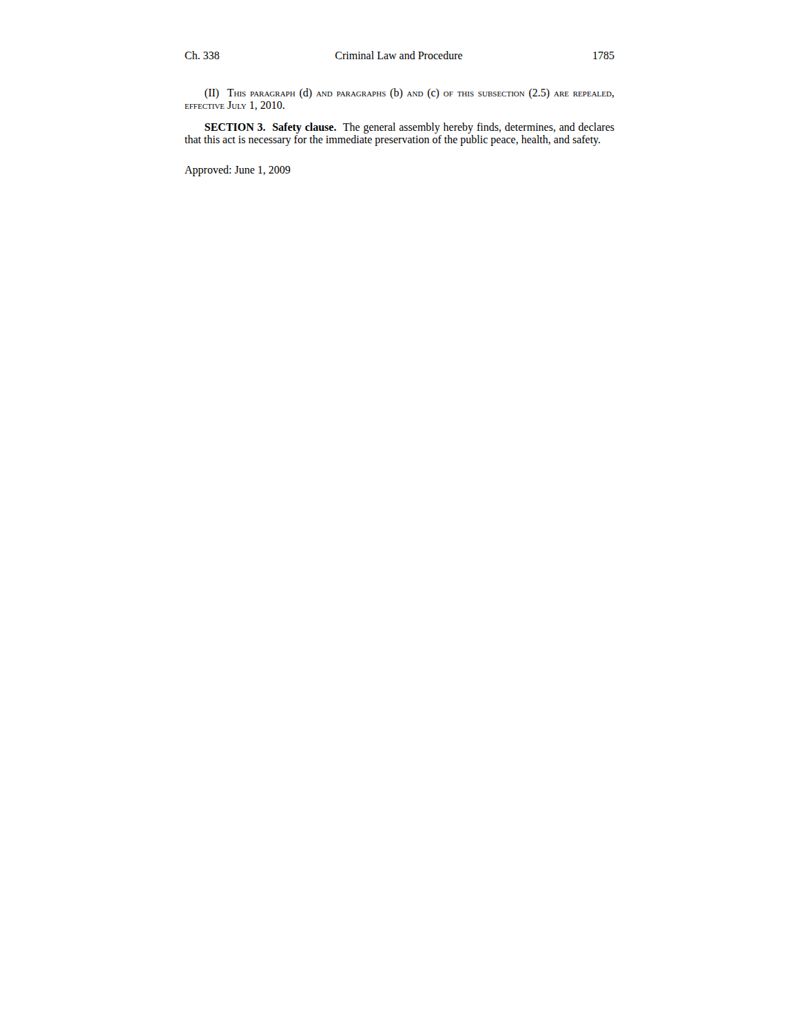Ch. 338 Criminal Law and Procedure 1785
(II) This paragraph (d) and paragraphs (b) and (c) of this subsection (2.5) are repealed, effective July 1, 2010.
SECTION 3. Safety clause. The general assembly hereby finds, determines, and declares that this act is necessary for the immediate preservation of the public peace, health, and safety.
Approved: June 1, 2009